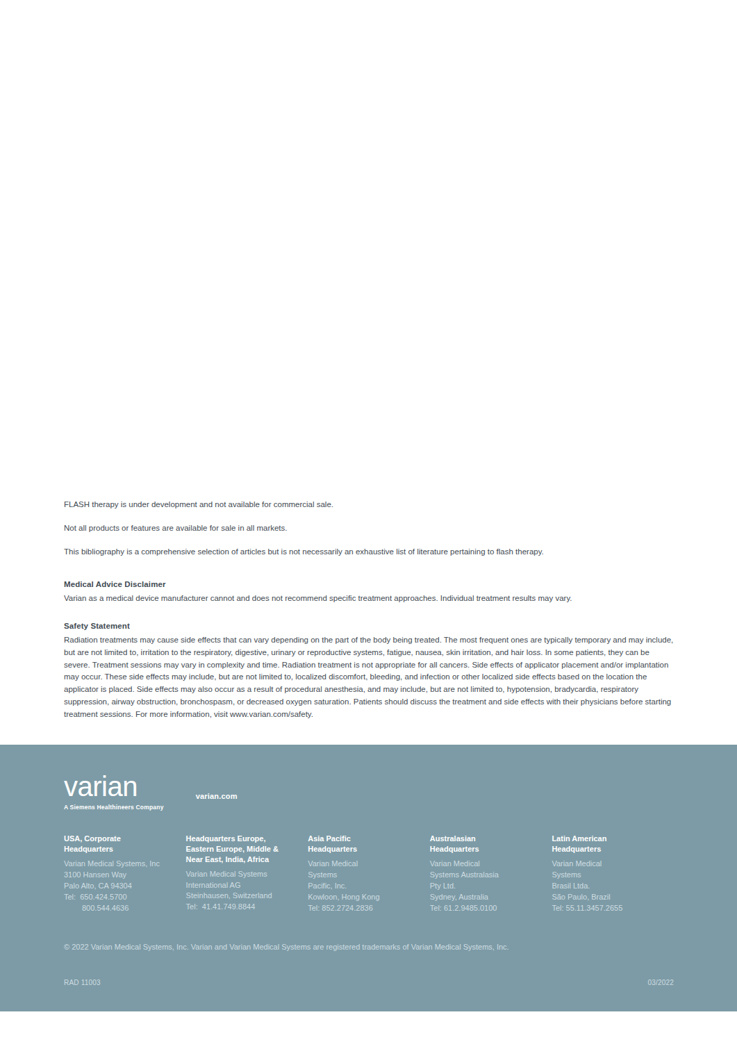FLASH therapy is under development and not available for commercial sale.
Not all products or features are available for sale in all markets.
This bibliography is a comprehensive selection of articles but is not necessarily an exhaustive list of literature pertaining to flash therapy.
Medical Advice Disclaimer
Varian as a medical device manufacturer cannot and does not recommend specific treatment approaches. Individual treatment results may vary.
Safety Statement
Radiation treatments may cause side effects that can vary depending on the part of the body being treated. The most frequent ones are typically temporary and may include, but are not limited to, irritation to the respiratory, digestive, urinary or reproductive systems, fatigue, nausea, skin irritation, and hair loss. In some patients, they can be severe. Treatment sessions may vary in complexity and time. Radiation treatment is not appropriate for all cancers. Side effects of applicator placement and/or implantation may occur. These side effects may include, but are not limited to, localized discomfort, bleeding, and infection or other localized side effects based on the location the applicator is placed. Side effects may also occur as a result of procedural anesthesia, and may include, but are not limited to, hypotension, bradycardia, respiratory suppression, airway obstruction, bronchospasm, or decreased oxygen saturation. Patients should discuss the treatment and side effects with their physicians before starting treatment sessions. For more information, visit www.varian.com/safety.
varian A Siemens Healthineers Company
varian.com
USA, Corporate
Headquarters
Varian Medical Systems, Inc
3100 Hansen Way
Palo Alto, CA 94304
Tel: 650.424.5700
800.544.4636
Headquarters Europe,
Eastern Europe, Middle &
Near East, India, Africa
Varian Medical Systems
International AG
Steinhausen, Switzerland
Tel: 41.41.749.8844
Asia Pacific
Headquarters
Varian Medical
Systems
Pacific, Inc.
Kowloon, Hong Kong
Tel: 852.2724.2836
Australasian
Headquarters
Varian Medical
Systems Australasia
Pty Ltd.
Sydney, Australia
Tel: 61.2.9485.0100
Latin American
Headquarters
Varian Medical
Systems
Brasil Ltda.
São Paulo, Brazil
Tel: 55.11.3457.2655
© 2022 Varian Medical Systems, Inc. Varian and Varian Medical Systems are registered trademarks of Varian Medical Systems, Inc.
RAD 11003 03/2022